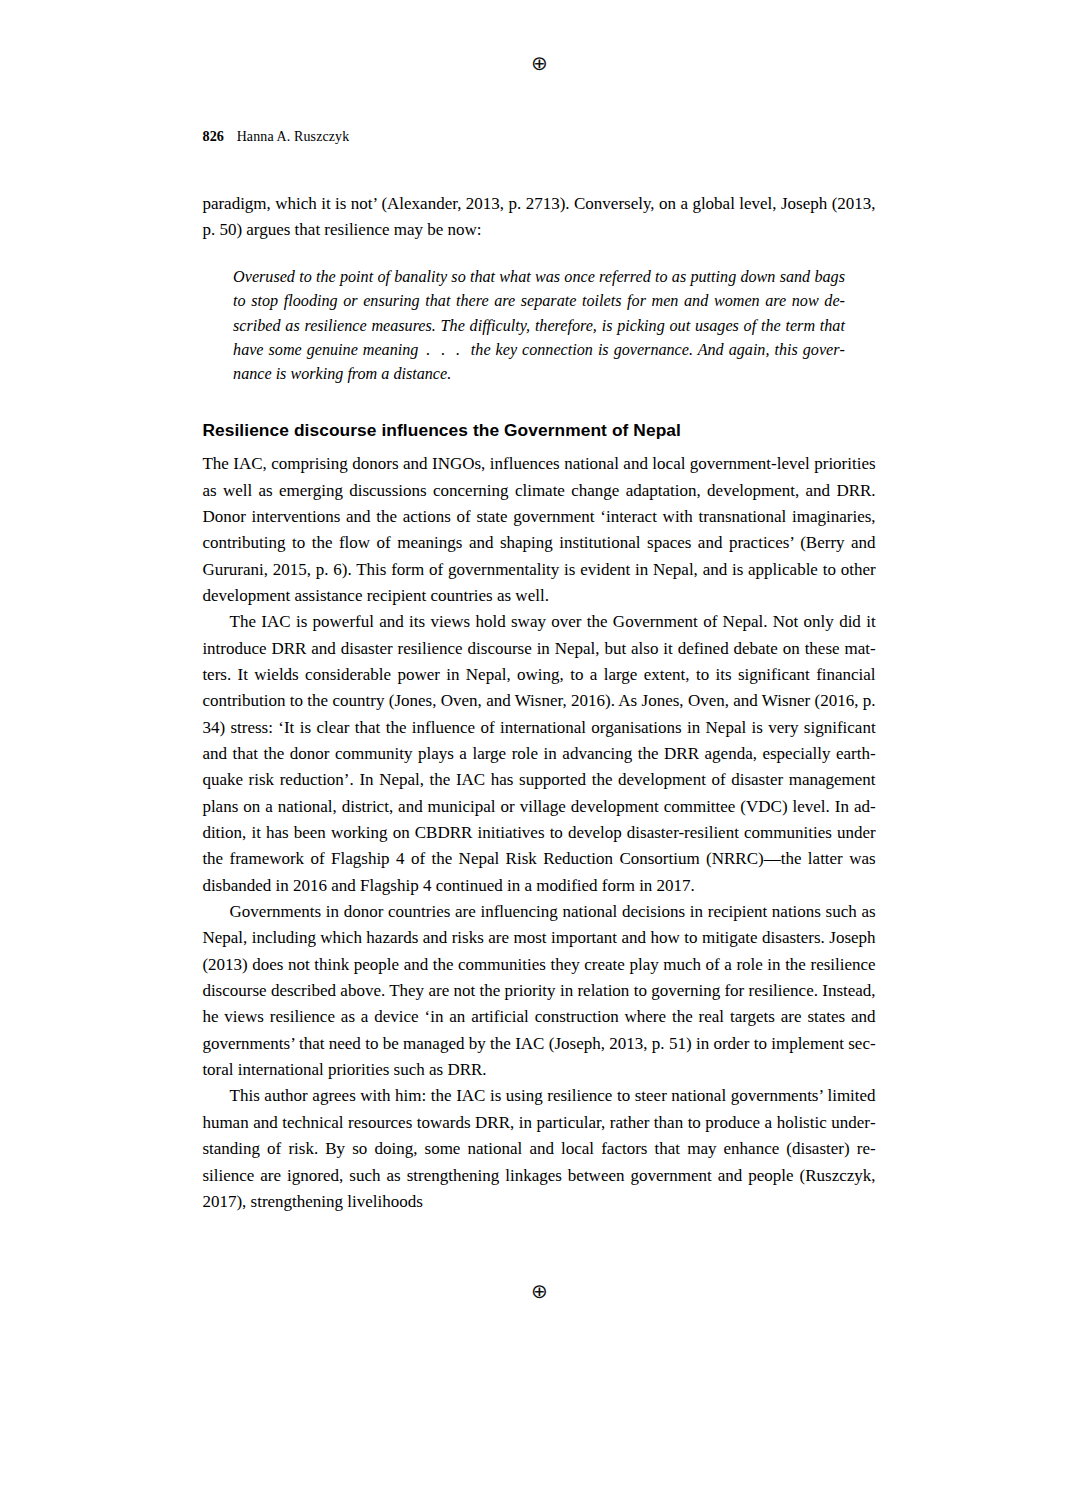⊕
826 Hanna A. Ruszczyk
paradigm, which it is not’ (Alexander, 2013, p. 2713). Conversely, on a global level, Joseph (2013, p. 50) argues that resilience may be now:
Overused to the point of banality so that what was once referred to as putting down sand bags to stop flooding or ensuring that there are separate toilets for men and women are now described as resilience measures. The difficulty, therefore, is picking out usages of the term that have some genuine meaning . . . the key connection is governance. And again, this governance is working from a distance.
Resilience discourse influences the Government of Nepal
The IAC, comprising donors and INGOs, influences national and local government-level priorities as well as emerging discussions concerning climate change adaptation, development, and DRR. Donor interventions and the actions of state government ‘interact with transnational imaginaries, contributing to the flow of meanings and shaping institutional spaces and practices’ (Berry and Gururani, 2015, p. 6). This form of governmentality is evident in Nepal, and is applicable to other development assistance recipient countries as well.
The IAC is powerful and its views hold sway over the Government of Nepal. Not only did it introduce DRR and disaster resilience discourse in Nepal, but also it defined debate on these matters. It wields considerable power in Nepal, owing, to a large extent, to its significant financial contribution to the country (Jones, Oven, and Wisner, 2016). As Jones, Oven, and Wisner (2016, p. 34) stress: ‘It is clear that the influence of international organisations in Nepal is very significant and that the donor community plays a large role in advancing the DRR agenda, especially earthquake risk reduction’. In Nepal, the IAC has supported the development of disaster management plans on a national, district, and municipal or village development committee (VDC) level. In addition, it has been working on CBDRR initiatives to develop disaster-resilient communities under the framework of Flagship 4 of the Nepal Risk Reduction Consortium (NRRC)—the latter was disbanded in 2016 and Flagship 4 continued in a modified form in 2017.
Governments in donor countries are influencing national decisions in recipient nations such as Nepal, including which hazards and risks are most important and how to mitigate disasters. Joseph (2013) does not think people and the communities they create play much of a role in the resilience discourse described above. They are not the priority in relation to governing for resilience. Instead, he views resilience as a device ‘in an artificial construction where the real targets are states and governments’ that need to be managed by the IAC (Joseph, 2013, p. 51) in order to implement sectoral international priorities such as DRR.
This author agrees with him: the IAC is using resilience to steer national governments’ limited human and technical resources towards DRR, in particular, rather than to produce a holistic understanding of risk. By so doing, some national and local factors that may enhance (disaster) resilience are ignored, such as strengthening linkages between government and people (Ruszczyk, 2017), strengthening livelihoods
⊕